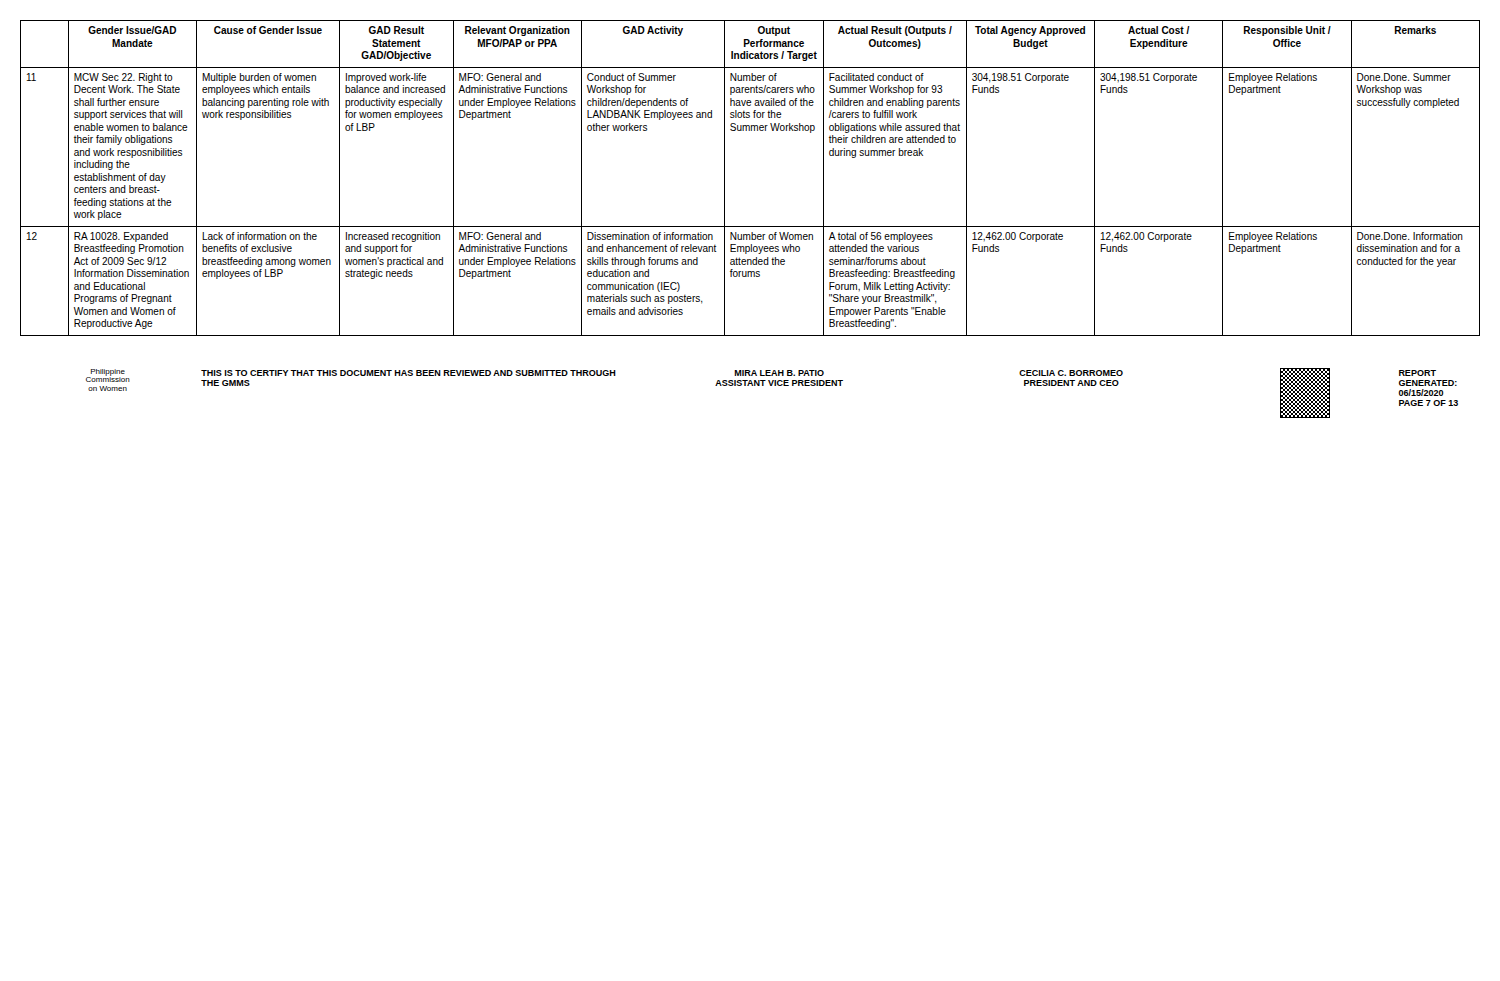| | Gender Issue/GAD Mandate | Cause of Gender Issue | GAD Result Statement GAD/Objective | Relevant Organization MFO/PAP or PPA | GAD Activity | Output Performance Indicators / Target | Actual Result (Outputs / Outcomes) | Total Agency Approved Budget | Actual Cost / Expenditure | Responsible Unit / Office | Remarks |
| --- | --- | --- | --- | --- | --- | --- | --- | --- | --- | --- | --- |
| 11 | MCW Sec 22. Right to Decent Work. The State shall further ensure support services that will enable women to balance their family obligations and work resposnibilities including the establishment of day centers and breast-feeding stations at the work place | Multiple burden of women employees which entails balancing parenting role with work responsibilities | Improved work-life balance and increased productivity especially for women employees of LBP | MFO: General and Administrative Functions under Employee Relations Department | Conduct of Summer Workshop for children/dependents of LANDBANK Employees and other workers | Number of parents/carers who have availed of the slots for the Summer Workshop | Facilitated conduct of Summer Workshop for 93 children and enabling parents /carers to fulfill work obligations while assured that their children are attended to during summer break | 304,198.51 Corporate Funds | 304,198.51 Corporate Funds | Employee Relations Department | Done.Done. Summer Workshop was successfully completed |
| 12 | RA 10028. Expanded Breastfeeding Promotion Act of 2009 Sec 9/12 Information Dissemination and Educational Programs of Pregnant Women and Women of Reproductive Age | Lack of information on the benefits of exclusive breastfeeding among women employees of LBP | Increased recognition and support for women's practical and strategic needs | MFO: General and Administrative Functions under Employee Relations Department | Dissemination of information and enhancement of relevant skills through forums and education and communication (IEC) materials such as posters, emails and advisories | Number of Women Employees who attended the forums | A total of 56 employees attended the various seminar/forums about Breasfeeding: Breastfeeding Forum, Milk Letting Activity: "Share your Breastmilk", Empower Parents "Enable Breastfeeding". | 12,462.00 Corporate Funds | 12,462.00 Corporate Funds | Employee Relations Department | Done.Done. Information dissemination and for a conducted for the year |
| Philippine Commission on Women | THIS IS TO CERTIFY THAT THIS DOCUMENT HAS BEEN REVIEWED AND SUBMITTED THROUGH THE GMMS | MIRA LEAH B. PATIO ASSISTANT VICE PRESIDENT | CECILIA C. BORROMEO PRESIDENT AND CEO | | REPORT GENERATED: 06/15/2020 PAGE 7 OF 13 |